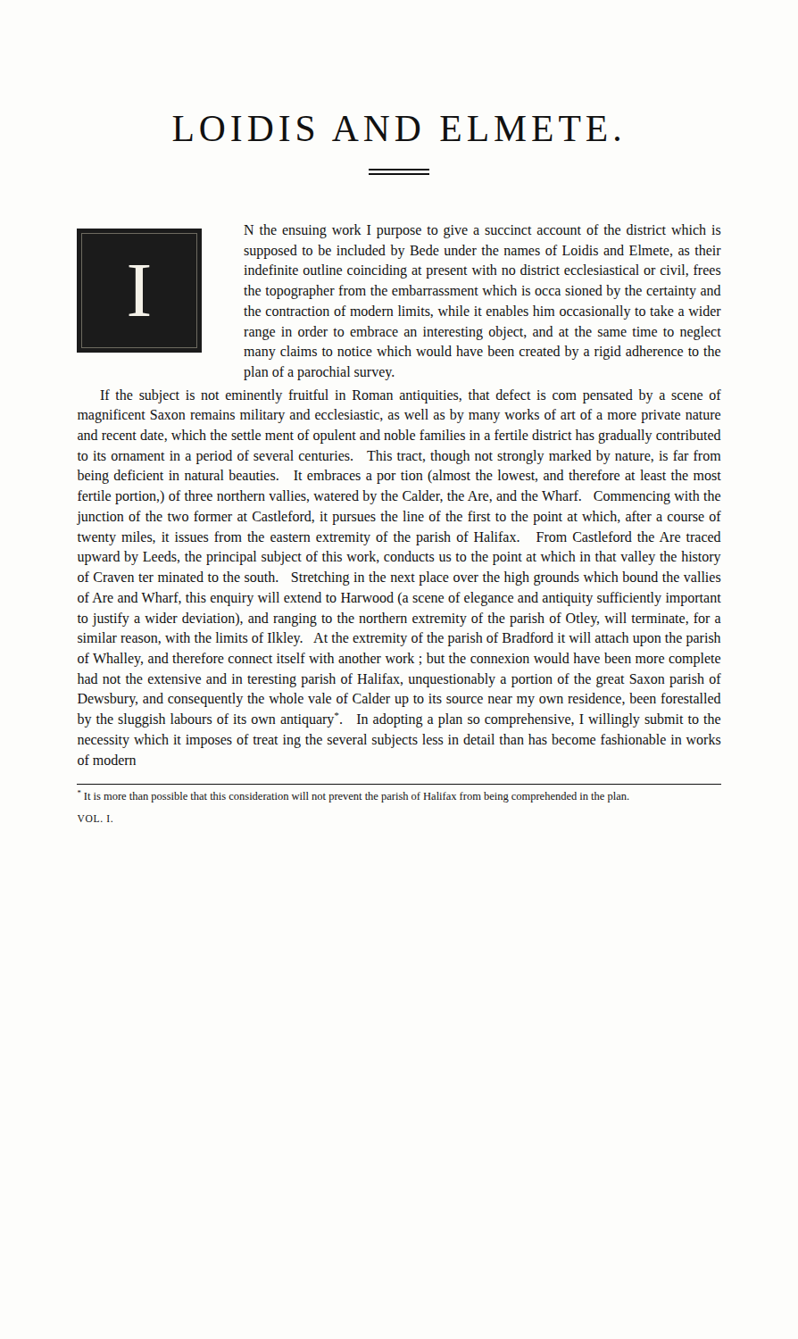LOIDIS AND ELMETE.
I
N the ensuing work I purpose to give a succinct account of the district which is supposed to be included by Bede under the names of Loidis and Elmete, as their indefinite outline coinciding at present with no district ecclesiastical or civil, frees the topographer from the embarrassment which is occa­ sioned by the certainty and the contraction of modern limits, while it enables him occasionally to take a wider range in order to embrace an interesting object, and at the same time to neglect many claims to notice which would have been created by a rigid adherence to the plan of a parochial survey.
If the subject is not eminently fruitful in Roman antiquities, that defect is com­ pensated by a scene of magnificent Saxon remains military and ecclesiastic, as well as by many works of art of a more private nature and recent date, which the settle­ ment of opulent and noble families in a fertile district has gradually contributed to its ornament in a period of several centuries. This tract, though not strongly marked by nature, is far from being deficient in natural beauties. It embraces a por­ tion (almost the lowest, and therefore at least the most fertile portion,) of three northern vallies, watered by the Calder, the Are, and the Wharf. Commencing with the junction of the two former at Castleford, it pursues the line of the first to the point at which, after a course of twenty miles, it issues from the eastern extremity of the parish of Halifax. From Castleford the Are traced upward by Leeds, the principal subject of this work, conducts us to the point at which in that valley the history of Craven ter­ minated to the south. Stretching in the next place over the high grounds which bound the vallies of Are and Wharf, this enquiry will extend to Harwood (a scene of elegance and antiquity sufficiently important to justify a wider deviation), and ranging to the northern extremity of the parish of Otley, will terminate, for a similar reason, with the limits of Ilkley. At the extremity of the parish of Bradford it will attach upon the parish of Whalley, and therefore connect itself with another work ; but the connexion would have been more complete had not the extensive and in­ teresting parish of Halifax, unquestionably a portion of the great Saxon parish of Dewsbury, and consequently the whole vale of Calder up to its source near my own residence, been forestalled by the sluggish labours of its own antiquary*. In adopting a plan so comprehensive, I willingly submit to the necessity which it imposes of treat­ ing the several subjects less in detail than has become fashionable in works of modern
* It is more than possible that this consideration will not prevent the parish of Halifax from being comprehended in the plan.
VOL. I.